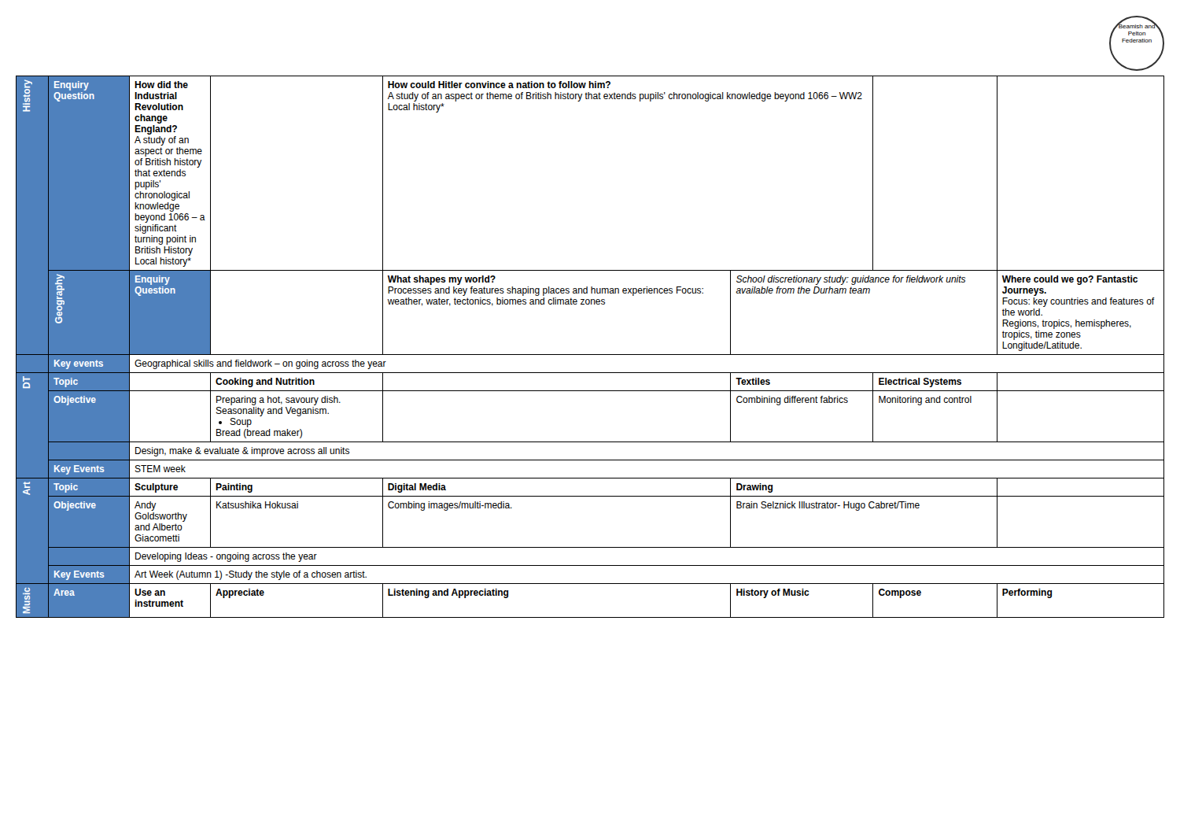Beamish and Pelton
Federation
| History | Enquiry Question | How did the Industrial Revolution change England? A study of an aspect or theme of British history that extends pupils' chronological knowledge beyond 1066 – a significant turning point in British History Local history* | | How could Hitler convince a nation to follow him? A study of an aspect or theme of British history that extends pupils' chronological knowledge beyond 1066 – WW2 Local history* | | |
| Geography | Enquiry Question | | What shapes my world? Processes and key features shaping places and human experiences Focus: weather, water, tectonics, biomes and climate zones | School discretionary study: guidance for fieldwork units available from the Durham team | Where could we go? Fantastic Journeys. Focus: key countries and features of the world. Regions, tropics, hemispheres, tropics, time zones Longitude/Latitude. |
| | Key events | Geographical skills and fieldwork – on going across the year |
| DT | Topic | | Cooking and Nutrition | | Textiles | Electrical Systems | |
| Objective | | Preparing a hot, savoury dish. Seasonality and Veganism. Soup Bread (bread maker) | | Combining different fabrics | Monitoring and control | |
| | Design, make & evaluate & improve across all units |
| Key Events | STEM week |
| Art | Topic | Sculpture | Painting | Digital Media | Drawing | |
| Objective | Andy Goldsworthy and Alberto Giacometti | Katsushika Hokusai | Combing images/multi-media. | Brain Selznick Illustrator- Hugo Cabret/Time | |
| | Developing Ideas - ongoing across the year |
| Key Events | Art Week (Autumn 1) -Study the style of a chosen artist. |
| Music | Area | Use an instrument | Appreciate | Listening and Appreciating | History of Music | Compose | Performing |